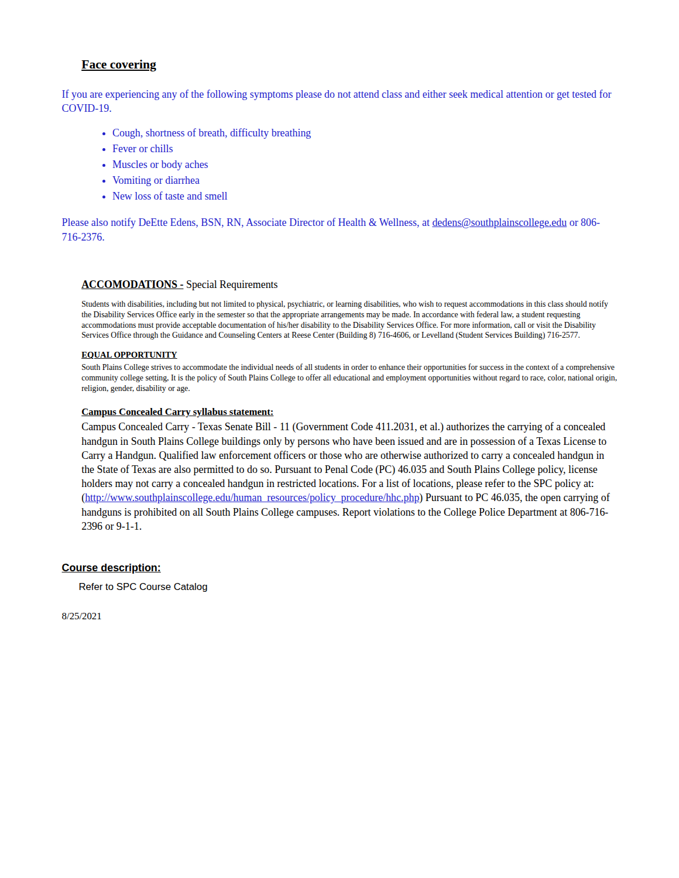Face covering
If you are experiencing any of the following symptoms please do not attend class and either seek medical attention or get tested for COVID-19.
Cough, shortness of breath, difficulty breathing
Fever or chills
Muscles or body aches
Vomiting or diarrhea
New loss of taste and smell
Please also notify DeEtte Edens, BSN, RN, Associate Director of Health & Wellness, at dedens@southplainscollege.edu or 806-716-2376.
ACCOMODATIONS - Special Requirements
Students with disabilities, including but not limited to physical, psychiatric, or learning disabilities, who wish to request accommodations in this class should notify the Disability Services Office early in the semester so that the appropriate arrangements may be made. In accordance with federal law, a student requesting accommodations must provide acceptable documentation of his/her disability to the Disability Services Office. For more information, call or visit the Disability Services Office through the Guidance and Counseling Centers at Reese Center (Building 8) 716-4606, or Levelland (Student Services Building) 716-2577.
EQUAL OPPORTUNITY
South Plains College strives to accommodate the individual needs of all students in order to enhance their opportunities for success in the context of a comprehensive community college setting, It is the policy of South Plains College to offer all educational and employment opportunities without regard to race, color, national origin, religion, gender, disability or age.
Campus Concealed Carry syllabus statement:
Campus Concealed Carry - Texas Senate Bill - 11 (Government Code 411.2031, et al.) authorizes the carrying of a concealed handgun in South Plains College buildings only by persons who have been issued and are in possession of a Texas License to Carry a Handgun. Qualified law enforcement officers or those who are otherwise authorized to carry a concealed handgun in the State of Texas are also permitted to do so. Pursuant to Penal Code (PC) 46.035 and South Plains College policy, license holders may not carry a concealed handgun in restricted locations. For a list of locations, please refer to the SPC policy at: (http://www.southplainscollege.edu/human_resources/policy_procedure/hhc.php) Pursuant to PC 46.035, the open carrying of handguns is prohibited on all South Plains College campuses. Report violations to the College Police Department at 806-716-2396 or 9-1-1.
Course description:
Refer to SPC Course Catalog
8/25/2021